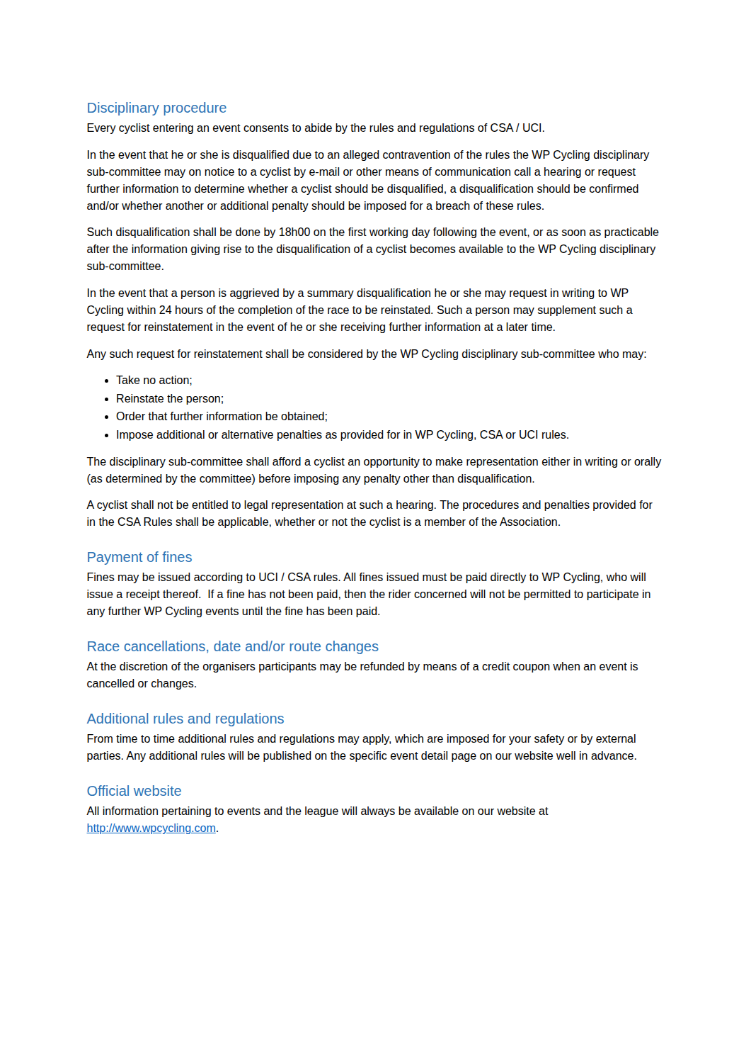Disciplinary procedure
Every cyclist entering an event consents to abide by the rules and regulations of CSA / UCI.
In the event that he or she is disqualified due to an alleged contravention of the rules the WP Cycling disciplinary sub-committee may on notice to a cyclist by e-mail or other means of communication call a hearing or request further information to determine whether a cyclist should be disqualified, a disqualification should be confirmed and/or whether another or additional penalty should be imposed for a breach of these rules.
Such disqualification shall be done by 18h00 on the first working day following the event, or as soon as practicable after the information giving rise to the disqualification of a cyclist becomes available to the WP Cycling disciplinary sub-committee.
In the event that a person is aggrieved by a summary disqualification he or she may request in writing to WP Cycling within 24 hours of the completion of the race to be reinstated. Such a person may supplement such a request for reinstatement in the event of he or she receiving further information at a later time.
Any such request for reinstatement shall be considered by the WP Cycling disciplinary sub-committee who may:
Take no action;
Reinstate the person;
Order that further information be obtained;
Impose additional or alternative penalties as provided for in WP Cycling, CSA or UCI rules.
The disciplinary sub-committee shall afford a cyclist an opportunity to make representation either in writing or orally (as determined by the committee) before imposing any penalty other than disqualification.
A cyclist shall not be entitled to legal representation at such a hearing. The procedures and penalties provided for in the CSA Rules shall be applicable, whether or not the cyclist is a member of the Association.
Payment of fines
Fines may be issued according to UCI / CSA rules. All fines issued must be paid directly to WP Cycling, who will issue a receipt thereof. If a fine has not been paid, then the rider concerned will not be permitted to participate in any further WP Cycling events until the fine has been paid.
Race cancellations, date and/or route changes
At the discretion of the organisers participants may be refunded by means of a credit coupon when an event is cancelled or changes.
Additional rules and regulations
From time to time additional rules and regulations may apply, which are imposed for your safety or by external parties. Any additional rules will be published on the specific event detail page on our website well in advance.
Official website
All information pertaining to events and the league will always be available on our website at http://www.wpcycling.com.